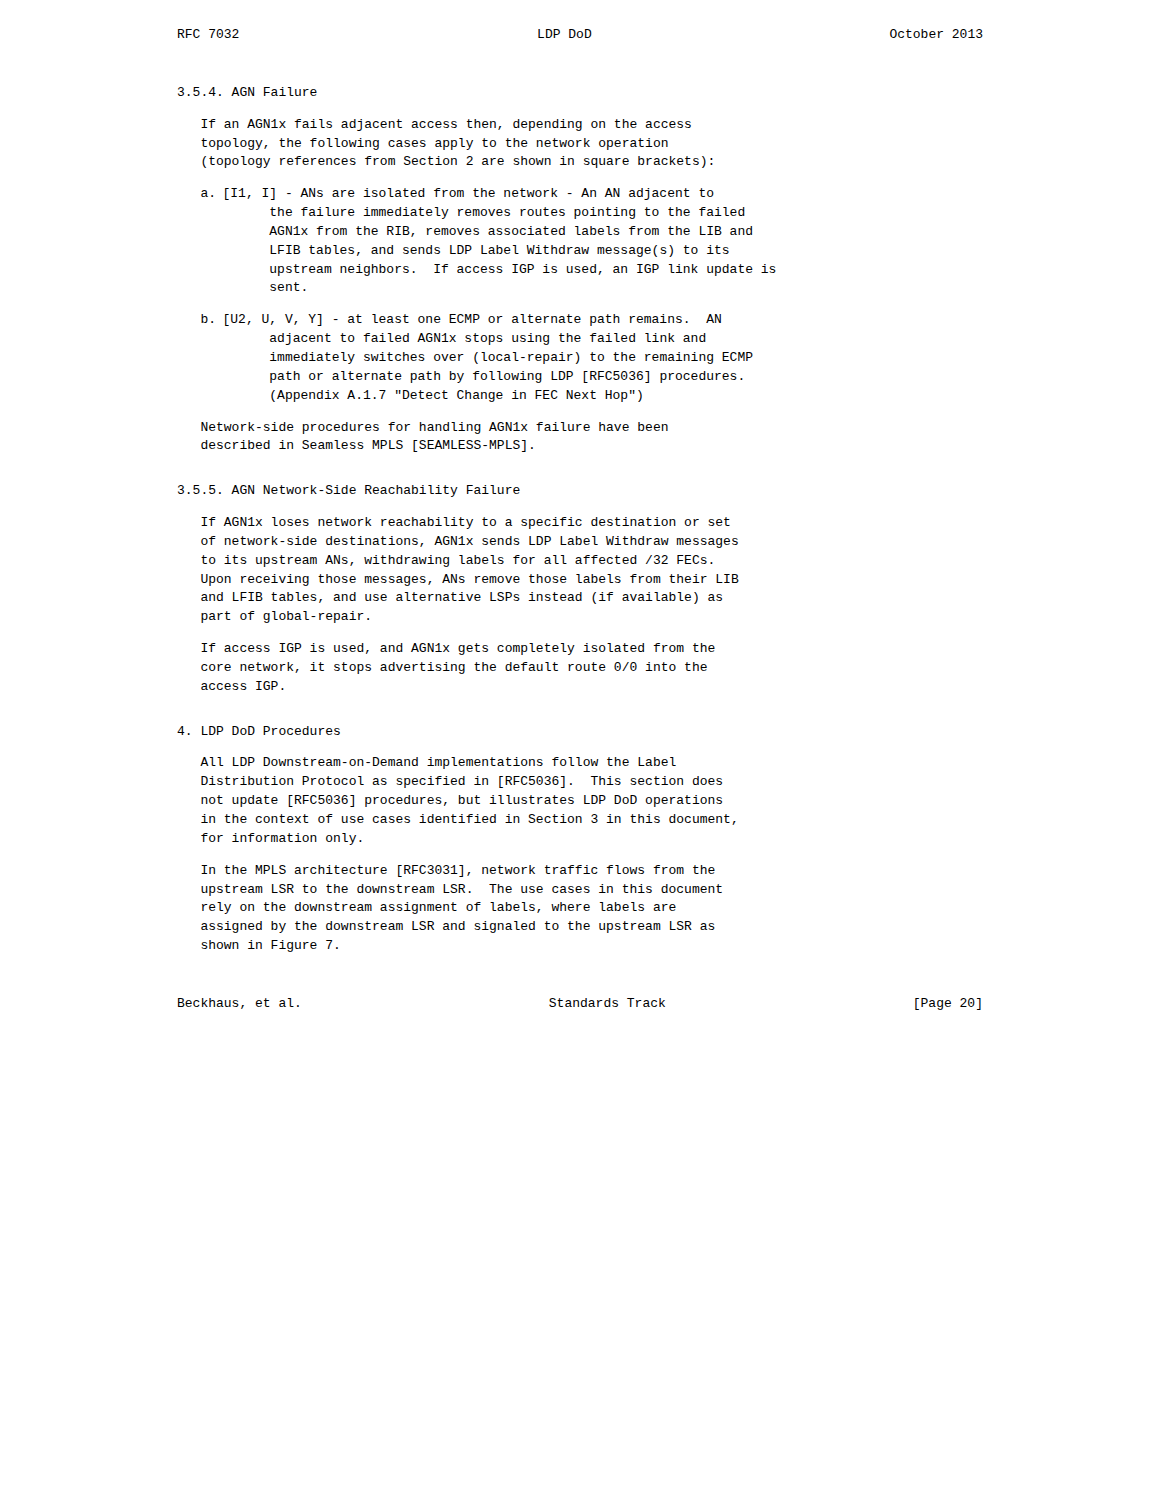RFC 7032 LDP DoD October 2013
3.5.4. AGN Failure
If an AGN1x fails adjacent access then, depending on the access topology, the following cases apply to the network operation (topology references from Section 2 are shown in square brackets):
a. [I1, I] - ANs are isolated from the network - An AN adjacent to the failure immediately removes routes pointing to the failed AGN1x from the RIB, removes associated labels from the LIB and LFIB tables, and sends LDP Label Withdraw message(s) to its upstream neighbors. If access IGP is used, an IGP link update is sent.
b. [U2, U, V, Y] - at least one ECMP or alternate path remains. AN adjacent to failed AGN1x stops using the failed link and immediately switches over (local-repair) to the remaining ECMP path or alternate path by following LDP [RFC5036] procedures. (Appendix A.1.7 "Detect Change in FEC Next Hop")
Network-side procedures for handling AGN1x failure have been described in Seamless MPLS [SEAMLESS-MPLS].
3.5.5. AGN Network-Side Reachability Failure
If AGN1x loses network reachability to a specific destination or set of network-side destinations, AGN1x sends LDP Label Withdraw messages to its upstream ANs, withdrawing labels for all affected /32 FECs. Upon receiving those messages, ANs remove those labels from their LIB and LFIB tables, and use alternative LSPs instead (if available) as part of global-repair.
If access IGP is used, and AGN1x gets completely isolated from the core network, it stops advertising the default route 0/0 into the access IGP.
4. LDP DoD Procedures
All LDP Downstream-on-Demand implementations follow the Label Distribution Protocol as specified in [RFC5036]. This section does not update [RFC5036] procedures, but illustrates LDP DoD operations in the context of use cases identified in Section 3 in this document, for information only.
In the MPLS architecture [RFC3031], network traffic flows from the upstream LSR to the downstream LSR. The use cases in this document rely on the downstream assignment of labels, where labels are assigned by the downstream LSR and signaled to the upstream LSR as shown in Figure 7.
Beckhaus, et al. Standards Track [Page 20]